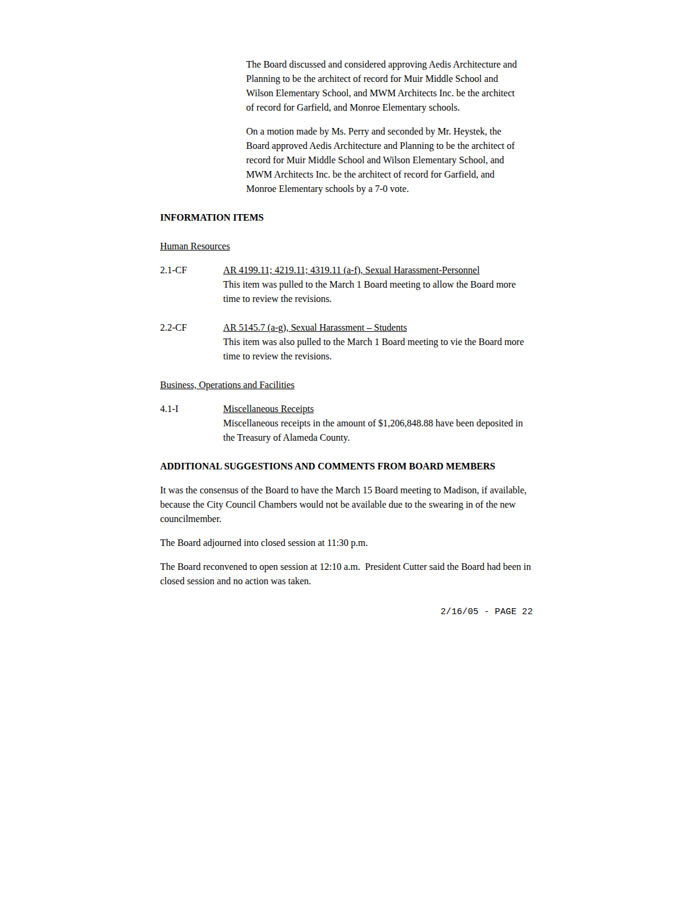The Board discussed and considered approving Aedis Architecture and Planning to be the architect of record for Muir Middle School and Wilson Elementary School, and MWM Architects Inc. be the architect of record for Garfield, and Monroe Elementary schools.
On a motion made by Ms. Perry and seconded by Mr. Heystek, the Board approved Aedis Architecture and Planning to be the architect of record for Muir Middle School and Wilson Elementary School, and MWM Architects Inc. be the architect of record for Garfield, and Monroe Elementary schools by a 7-0 vote.
Information Items
Human Resources
2.1-CF
AR 4199.11; 4219.11; 4319.11 (a-f), Sexual Harassment-Personnel
This item was pulled to the March 1 Board meeting to allow the Board more time to review the revisions.
2.2-CF
AR 5145.7 (a-g), Sexual Harassment – Students
This item was also pulled to the March 1 Board meeting to vie the Board more time to review the revisions.
Business, Operations and Facilities
4.1-I
Miscellaneous Receipts
Miscellaneous receipts in the amount of $1,206,848.88 have been deposited in the Treasury of Alameda County.
Additional Suggestions and Comments from Board Members
It was the consensus of the Board to have the March 15 Board meeting to Madison, if available, because the City Council Chambers would not be available due to the swearing in of the new councilmember.
The Board adjourned into closed session at 11:30 p.m.
The Board reconvened to open session at 12:10 a.m. President Cutter said the Board had been in closed session and no action was taken.
2/16/05 - PAGE 22